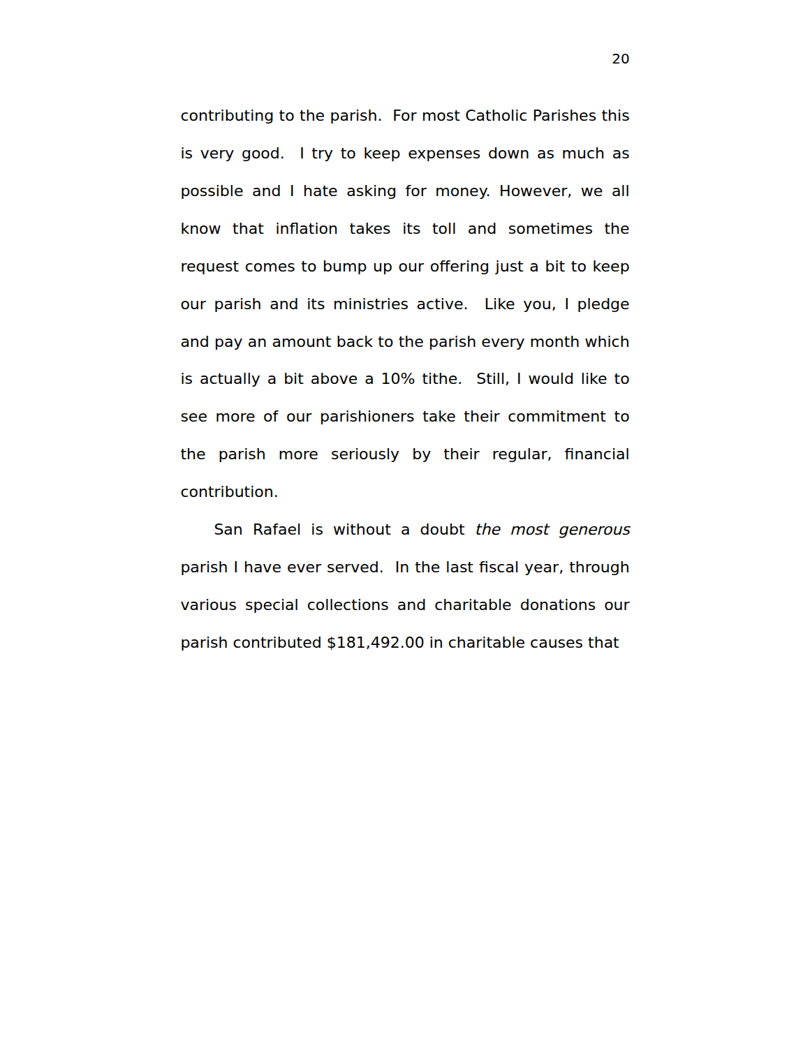20
contributing to the parish. For most Catholic Parishes this is very good. I try to keep expenses down as much as possible and I hate asking for money. However, we all know that inflation takes its toll and sometimes the request comes to bump up our offering just a bit to keep our parish and its ministries active. Like you, I pledge and pay an amount back to the parish every month which is actually a bit above a 10% tithe. Still, I would like to see more of our parishioners take their commitment to the parish more seriously by their regular, financial contribution.
San Rafael is without a doubt the most generous parish I have ever served. In the last fiscal year, through various special collections and charitable donations our parish contributed $181,492.00 in charitable causes that